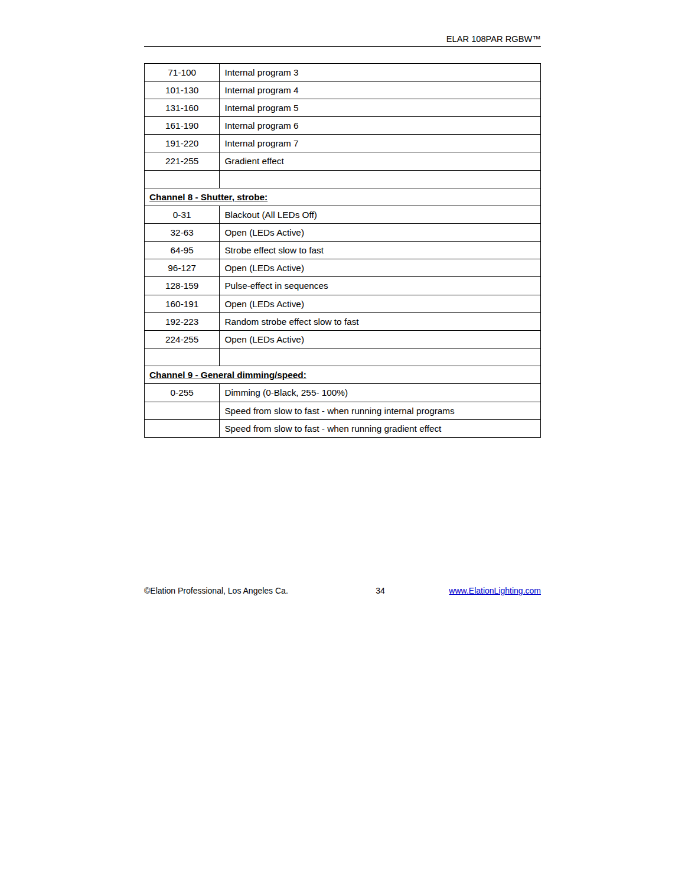ELAR 108PAR RGBW™
| 71-100 | Internal program 3 |
| 101-130 | Internal program 4 |
| 131-160 | Internal program 5 |
| 161-190 | Internal program 6 |
| 191-220 | Internal program 7 |
| 221-255 | Gradient effect |
| Channel 8 - Shutter, strobe: |
| 0-31 | Blackout (All LEDs Off) |
| 32-63 | Open (LEDs Active) |
| 64-95 | Strobe effect slow to fast |
| 96-127 | Open (LEDs Active) |
| 128-159 | Pulse-effect in sequences |
| 160-191 | Open (LEDs Active) |
| 192-223 | Random strobe effect slow to fast |
| 224-255 | Open (LEDs Active) |
| Channel 9 - General dimming/speed: |
| 0-255 | Dimming (0-Black, 255- 100%) |
| | Speed from slow to fast - when running internal programs |
| | Speed from slow to fast - when running gradient effect |
©Elation Professional, Los Angeles Ca.
34
www.ElationLighting.com